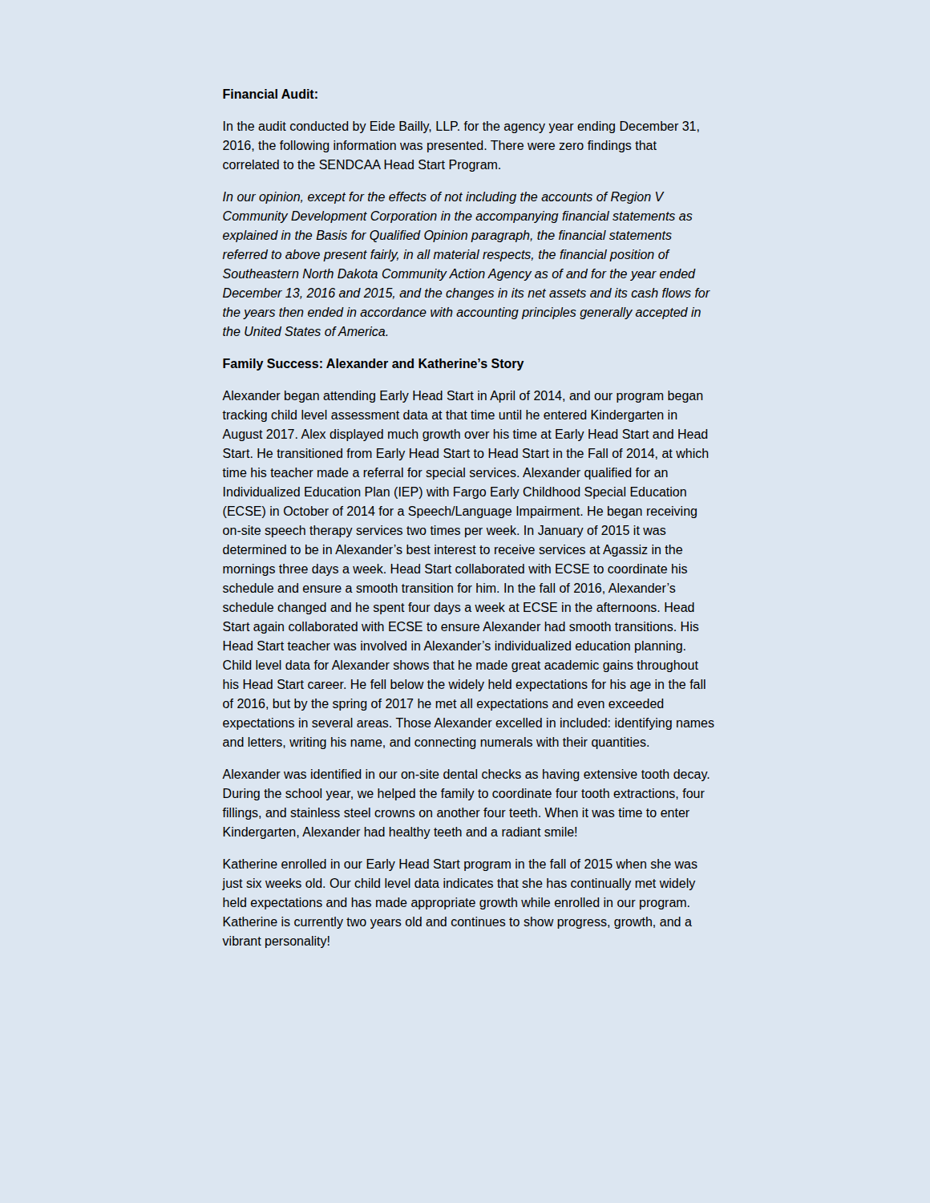Financial Audit:
In the audit conducted by Eide Bailly, LLP. for the agency year ending December 31, 2016, the following information was presented. There were zero findings that correlated to the SENDCAA Head Start Program.
In our opinion, except for the effects of not including the accounts of Region V Community Development Corporation in the accompanying financial statements as explained in the Basis for Qualified Opinion paragraph, the financial statements referred to above present fairly, in all material respects, the financial position of Southeastern North Dakota Community Action Agency as of and for the year ended December 13, 2016 and 2015, and the changes in its net assets and its cash flows for the years then ended in accordance with accounting principles generally accepted in the United States of America.
Family Success: Alexander and Katherine’s Story
Alexander began attending Early Head Start in April of 2014, and our program began tracking child level assessment data at that time until he entered Kindergarten in August 2017. Alex displayed much growth over his time at Early Head Start and Head Start. He transitioned from Early Head Start to Head Start in the Fall of 2014, at which time his teacher made a referral for special services. Alexander qualified for an Individualized Education Plan (IEP) with Fargo Early Childhood Special Education (ECSE) in October of 2014 for a Speech/Language Impairment. He began receiving on-site speech therapy services two times per week. In January of 2015 it was determined to be in Alexander’s best interest to receive services at Agassiz in the mornings three days a week. Head Start collaborated with ECSE to coordinate his schedule and ensure a smooth transition for him. In the fall of 2016, Alexander’s schedule changed and he spent four days a week at ECSE in the afternoons. Head Start again collaborated with ECSE to ensure Alexander had smooth transitions. His Head Start teacher was involved in Alexander’s individualized education planning. Child level data for Alexander shows that he made great academic gains throughout his Head Start career. He fell below the widely held expectations for his age in the fall of 2016, but by the spring of 2017 he met all expectations and even exceeded expectations in several areas. Those Alexander excelled in included: identifying names and letters, writing his name, and connecting numerals with their quantities.
Alexander was identified in our on-site dental checks as having extensive tooth decay. During the school year, we helped the family to coordinate four tooth extractions, four fillings, and stainless steel crowns on another four teeth. When it was time to enter Kindergarten, Alexander had healthy teeth and a radiant smile!
Katherine enrolled in our Early Head Start program in the fall of 2015 when she was just six weeks old. Our child level data indicates that she has continually met widely held expectations and has made appropriate growth while enrolled in our program. Katherine is currently two years old and continues to show progress, growth, and a vibrant personality!